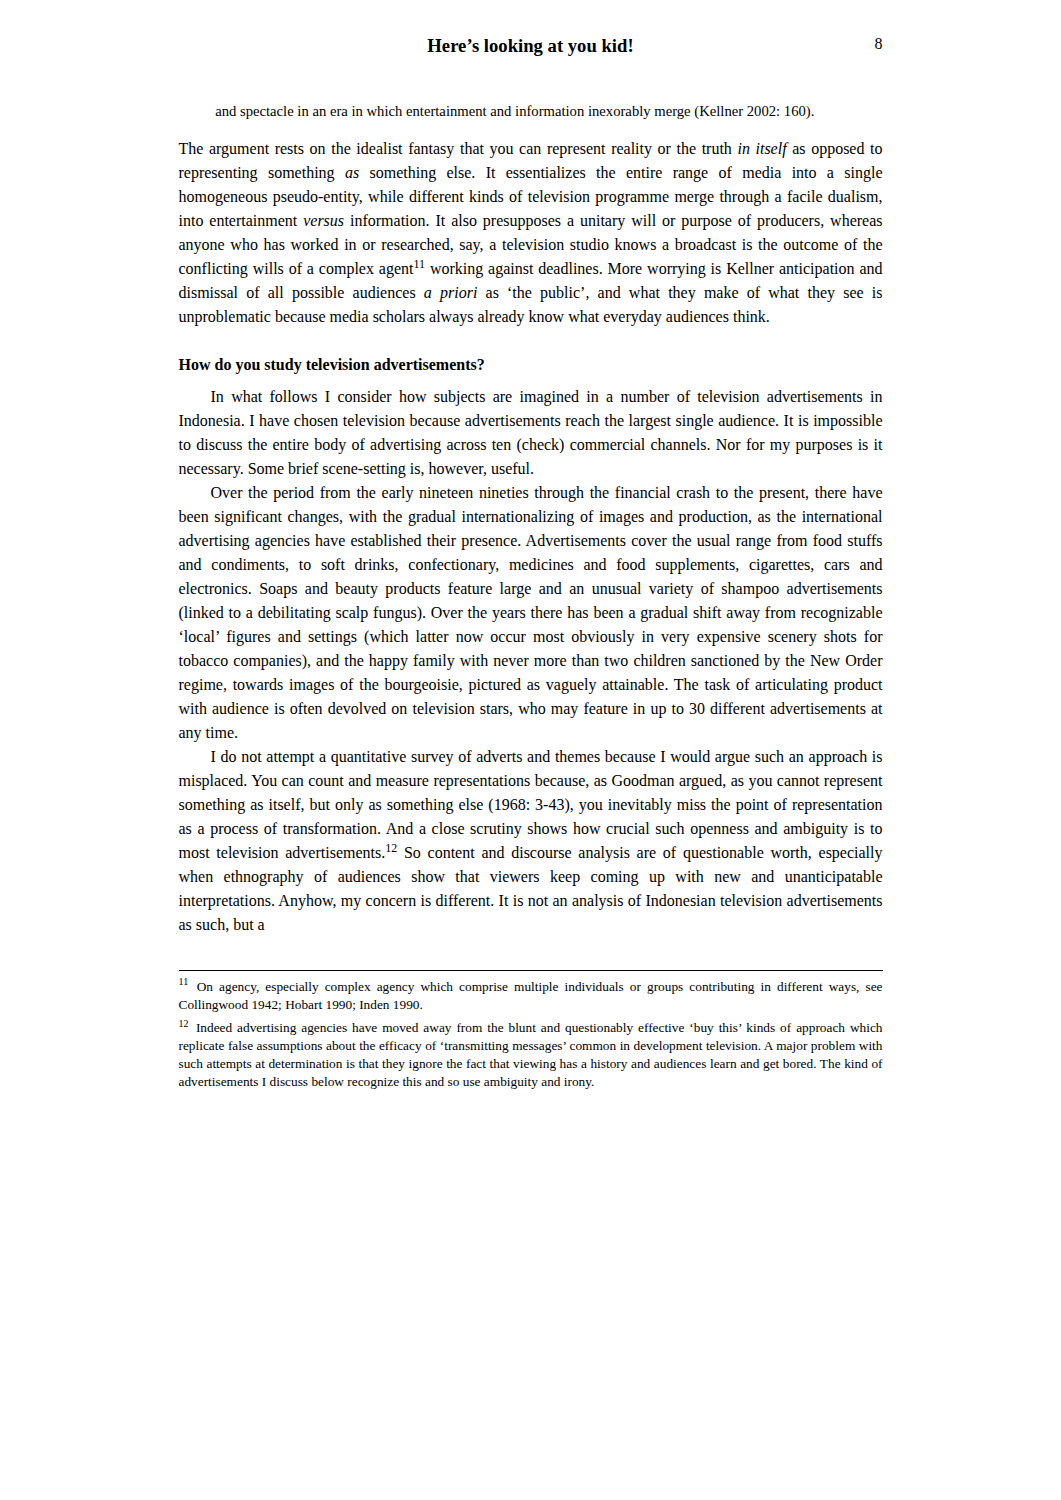Here’s looking at you kid!
8
and spectacle in an era in which entertainment and information inexorably merge (Kellner 2002: 160).
The argument rests on the idealist fantasy that you can represent reality or the truth in itself as opposed to representing something as something else. It essentializes the entire range of media into a single homogeneous pseudo-entity, while different kinds of television programme merge through a facile dualism, into entertainment versus information. It also presupposes a unitary will or purpose of producers, whereas anyone who has worked in or researched, say, a television studio knows a broadcast is the outcome of the conflicting wills of a complex agent11 working against deadlines. More worrying is Kellner anticipation and dismissal of all possible audiences a priori as ‘the public’, and what they make of what they see is unproblematic because media scholars always already know what everyday audiences think.
How do you study television advertisements?
In what follows I consider how subjects are imagined in a number of television advertisements in Indonesia. I have chosen television because advertisements reach the largest single audience. It is impossible to discuss the entire body of advertising across ten (check) commercial channels. Nor for my purposes is it necessary. Some brief scene-setting is, however, useful.
Over the period from the early nineteen nineties through the financial crash to the present, there have been significant changes, with the gradual internationalizing of images and production, as the international advertising agencies have established their presence. Advertisements cover the usual range from food stuffs and condiments, to soft drinks, confectionary, medicines and food supplements, cigarettes, cars and electronics. Soaps and beauty products feature large and an unusual variety of shampoo advertisements (linked to a debilitating scalp fungus). Over the years there has been a gradual shift away from recognizable ‘local’ figures and settings (which latter now occur most obviously in very expensive scenery shots for tobacco companies), and the happy family with never more than two children sanctioned by the New Order regime, towards images of the bourgeoisie, pictured as vaguely attainable. The task of articulating product with audience is often devolved on television stars, who may feature in up to 30 different advertisements at any time.
I do not attempt a quantitative survey of adverts and themes because I would argue such an approach is misplaced. You can count and measure representations because, as Goodman argued, as you cannot represent something as itself, but only as something else (1968: 3-43), you inevitably miss the point of representation as a process of transformation. And a close scrutiny shows how crucial such openness and ambiguity is to most television advertisements.12 So content and discourse analysis are of questionable worth, especially when ethnography of audiences show that viewers keep coming up with new and unanticipatable interpretations. Anyhow, my concern is different. It is not an analysis of Indonesian television advertisements as such, but a
11 On agency, especially complex agency which comprise multiple individuals or groups contributing in different ways, see Collingwood 1942; Hobart 1990; Inden 1990.
12 Indeed advertising agencies have moved away from the blunt and questionably effective ‘buy this’ kinds of approach which replicate false assumptions about the efficacy of ‘transmitting messages’ common in development television. A major problem with such attempts at determination is that they ignore the fact that viewing has a history and audiences learn and get bored. The kind of advertisements I discuss below recognize this and so use ambiguity and irony.